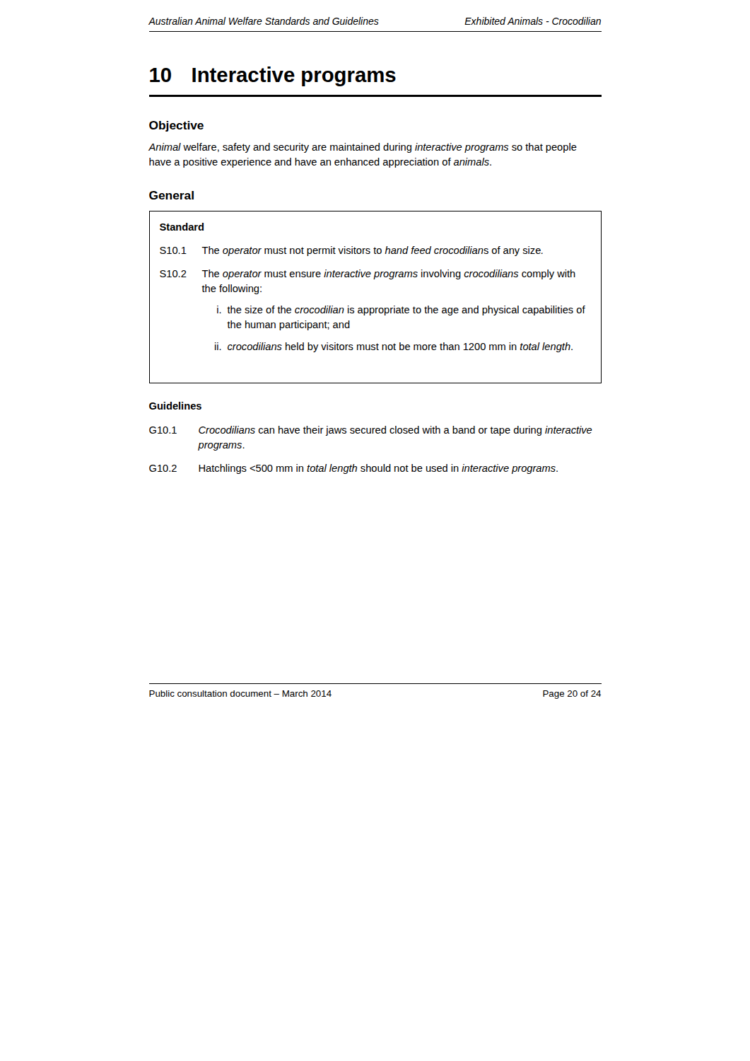Australian Animal Welfare Standards and Guidelines Exhibited Animals - Crocodilian
10 Interactive programs
Objective
Animal welfare, safety and security are maintained during interactive programs so that people have a positive experience and have an enhanced appreciation of animals.
General
Standard
S10.1 The operator must not permit visitors to hand feed crocodilians of any size.
S10.2 The operator must ensure interactive programs involving crocodilians comply with the following:
i. the size of the crocodilian is appropriate to the age and physical capabilities of the human participant; and
ii. crocodilians held by visitors must not be more than 1200 mm in total length.
Guidelines
G10.1 Crocodilians can have their jaws secured closed with a band or tape during interactive programs.
G10.2 Hatchlings <500 mm in total length should not be used in interactive programs.
Public consultation document – March 2014 Page 20 of 24